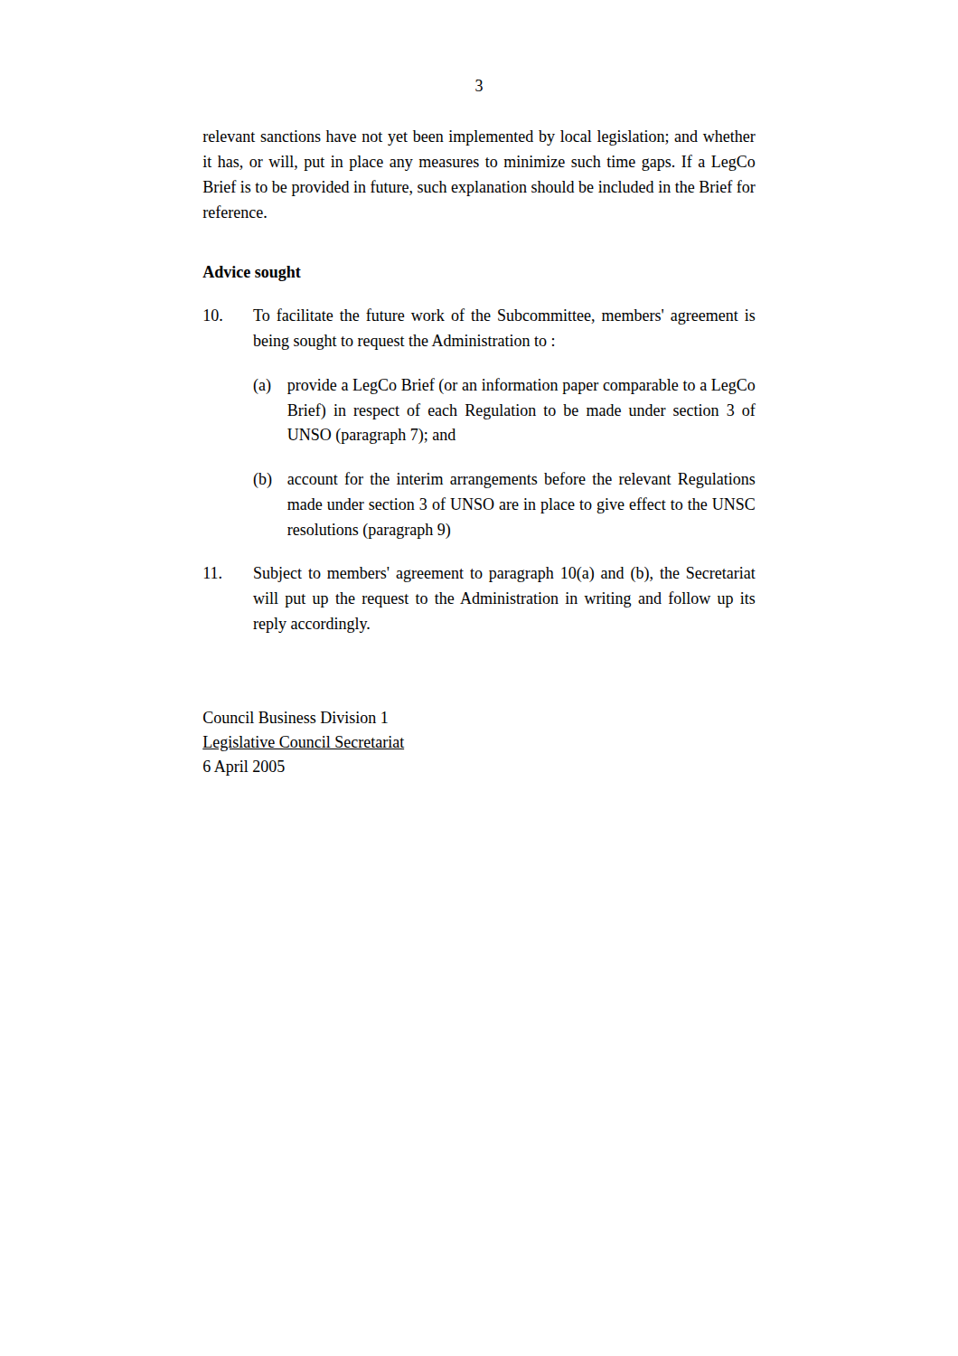3
relevant sanctions have not yet been implemented by local legislation; and whether it has, or will, put in place any measures to minimize such time gaps. If a LegCo Brief is to be provided in future, such explanation should be included in the Brief for reference.
Advice sought
10.
To facilitate the future work of the Subcommittee, members' agreement is being sought to request the Administration to :
(a) provide a LegCo Brief (or an information paper comparable to a LegCo Brief) in respect of each Regulation to be made under section 3 of UNSO (paragraph 7); and
(b) account for the interim arrangements before the relevant Regulations made under section 3 of UNSO are in place to give effect to the UNSC resolutions (paragraph 9)
11.
Subject to members' agreement to paragraph 10(a) and (b), the Secretariat will put up the request to the Administration in writing and follow up its reply accordingly.
Council Business Division 1
Legislative Council Secretariat
6 April 2005